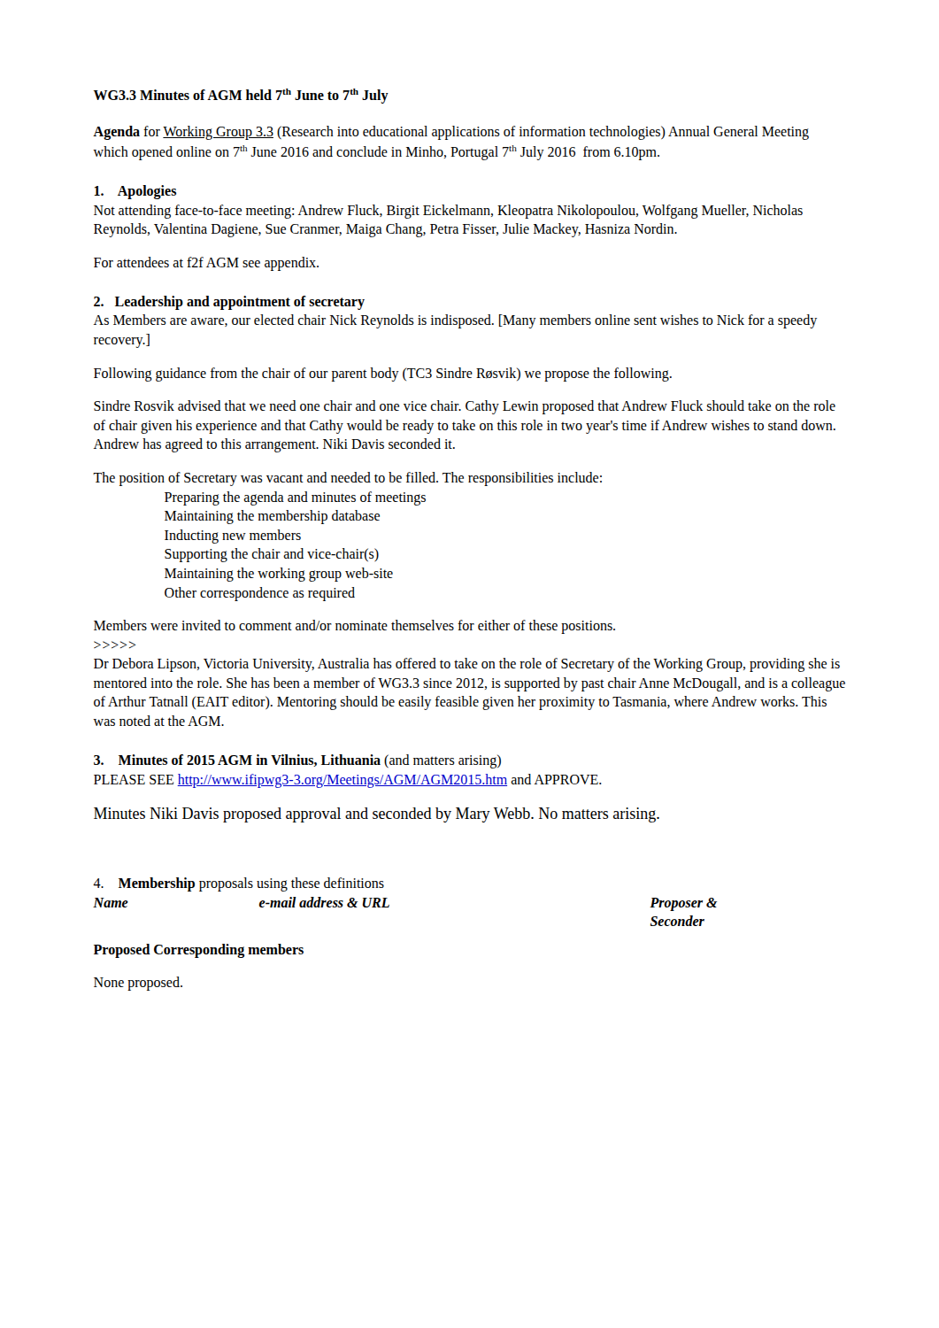WG3.3 Minutes of AGM held 7th June to 7th July
Agenda for Working Group 3.3 (Research into educational applications of information technologies) Annual General Meeting which opened online on 7th June 2016 and conclude in Minho, Portugal 7th July 2016 from 6.10pm.
1. Apologies
Not attending face-to-face meeting: Andrew Fluck, Birgit Eickelmann, Kleopatra Nikolopoulou, Wolfgang Mueller, Nicholas Reynolds, Valentina Dagiene, Sue Cranmer, Maiga Chang, Petra Fisser, Julie Mackey, Hasniza Nordin.
For attendees at f2f AGM see appendix.
2. Leadership and appointment of secretary
As Members are aware, our elected chair Nick Reynolds is indisposed. [Many members online sent wishes to Nick for a speedy recovery.]
Following guidance from the chair of our parent body (TC3 Sindre Røsvik) we propose the following.
Sindre Rosvik advised that we need one chair and one vice chair. Cathy Lewin proposed that Andrew Fluck should take on the role of chair given his experience and that Cathy would be ready to take on this role in two year's time if Andrew wishes to stand down. Andrew has agreed to this arrangement. Niki Davis seconded it.
The position of Secretary was vacant and needed to be filled. The responsibilities include:
Preparing the agenda and minutes of meetings
Maintaining the membership database
Inducting new members
Supporting the chair and vice-chair(s)
Maintaining the working group web-site
Other correspondence as required
Members were invited to comment and/or nominate themselves for either of these positions.
>>>>>
Dr Debora Lipson, Victoria University, Australia has offered to take on the role of Secretary of the Working Group, providing she is mentored into the role. She has been a member of WG3.3 since 2012, is supported by past chair Anne McDougall, and is a colleague of Arthur Tatnall (EAIT editor). Mentoring should be easily feasible given her proximity to Tasmania, where Andrew works. This was noted at the AGM.
3. Minutes of 2015 AGM in Vilnius, Lithuania (and matters arising)
PLEASE SEE http://www.ifipwg3-3.org/Meetings/AGM/AGM2015.htm and APPROVE.
Minutes Niki Davis proposed approval and seconded by Mary Webb. No matters arising.
4. Membership proposals using these definitions
| Name | e-mail address & URL | Proposer & |
| | | Seconder |
Proposed Corresponding members
None proposed.